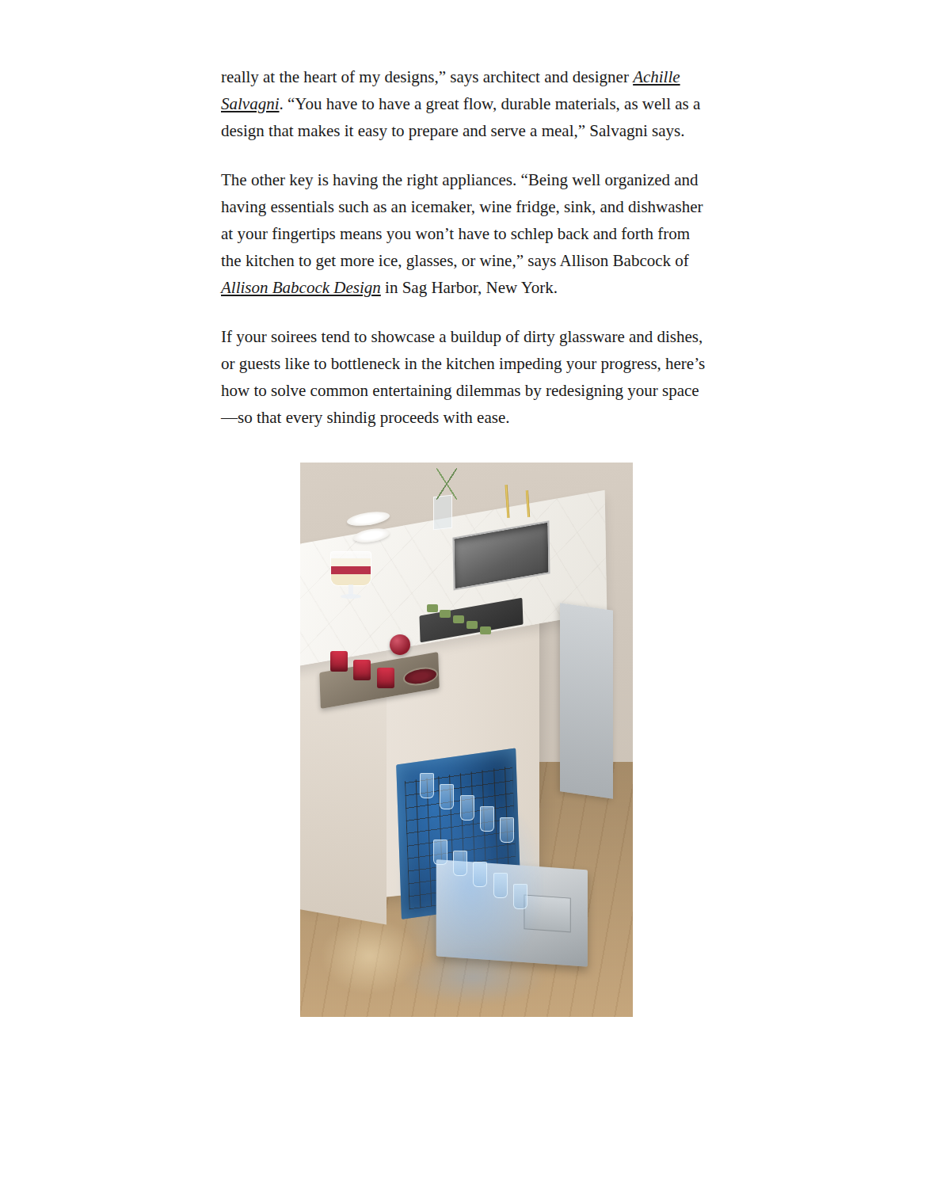really at the heart of my designs,” says architect and designer Achille Salvagni. “You have to have a great flow, durable materials, as well as a design that makes it easy to prepare and serve a meal,” Salvagni says.
The other key is having the right appliances. “Being well organized and having essentials such as an icemaker, wine fridge, sink, and dishwasher at your fingertips means you won’t have to schlep back and forth from the kitchen to get more ice, glasses, or wine,” says Allison Babcock of Allison Babcock Design in Sag Harbor, New York.
If your soirees tend to showcase a buildup of dirty glassware and dishes, or guests like to bottleneck in the kitchen impeding your progress, here’s how to solve common entertaining dilemmas by redesigning your space—so that every shindig proceeds with ease.